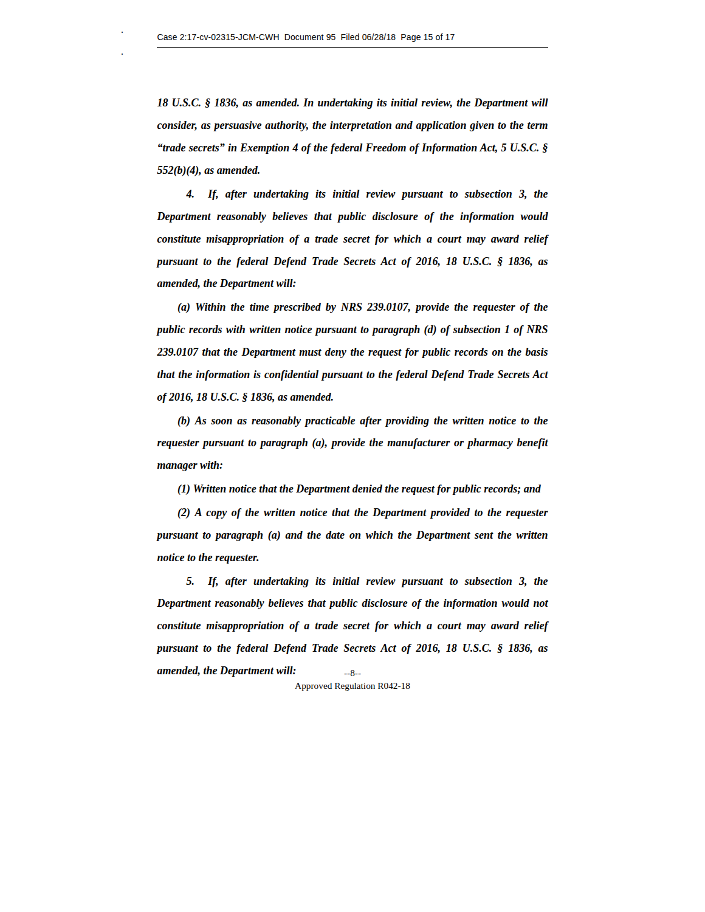. .
Case 2:17-cv-02315-JCM-CWH Document 95 Filed 06/28/18 Page 15 of 17
18 U.S.C. § 1836, as amended. In undertaking its initial review, the Department will consider, as persuasive authority, the interpretation and application given to the term “trade secrets” in Exemption 4 of the federal Freedom of Information Act, 5 U.S.C. § 552(b)(4), as amended.
4. If, after undertaking its initial review pursuant to subsection 3, the Department reasonably believes that public disclosure of the information would constitute misappropriation of a trade secret for which a court may award relief pursuant to the federal Defend Trade Secrets Act of 2016, 18 U.S.C. § 1836, as amended, the Department will:
(a) Within the time prescribed by NRS 239.0107, provide the requester of the public records with written notice pursuant to paragraph (d) of subsection 1 of NRS 239.0107 that the Department must deny the request for public records on the basis that the information is confidential pursuant to the federal Defend Trade Secrets Act of 2016, 18 U.S.C. § 1836, as amended.
(b) As soon as reasonably practicable after providing the written notice to the requester pursuant to paragraph (a), provide the manufacturer or pharmacy benefit manager with:
(1) Written notice that the Department denied the request for public records; and
(2) A copy of the written notice that the Department provided to the requester pursuant to paragraph (a) and the date on which the Department sent the written notice to the requester.
5. If, after undertaking its initial review pursuant to subsection 3, the Department reasonably believes that public disclosure of the information would not constitute misappropriation of a trade secret for which a court may award relief pursuant to the federal Defend Trade Secrets Act of 2016, 18 U.S.C. § 1836, as amended, the Department will:
--8-- Approved Regulation R042-18